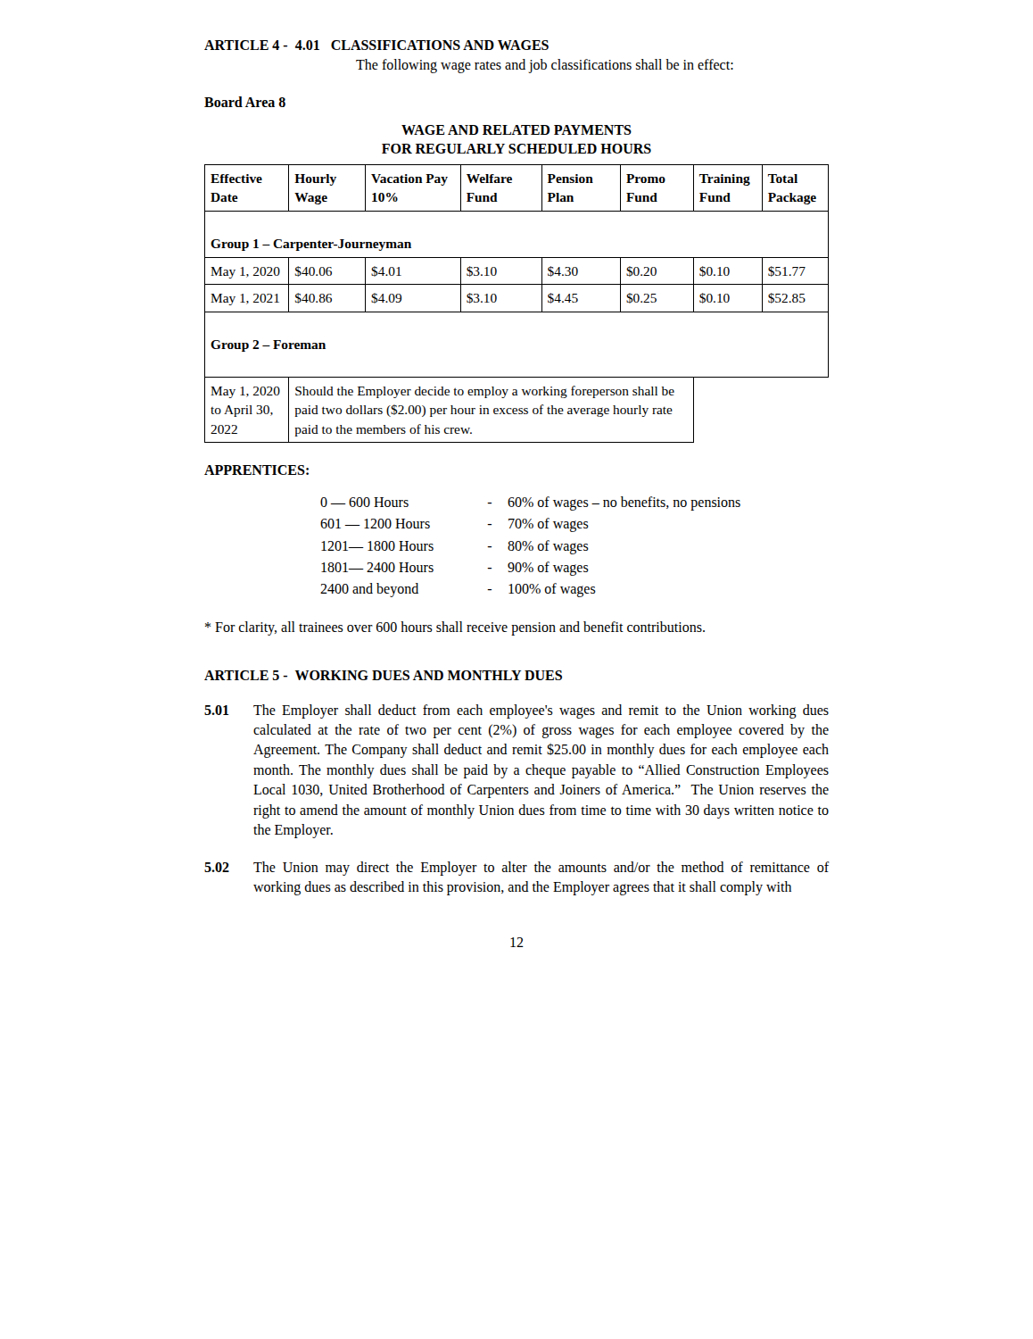ARTICLE 4 - 4.01 CLASSIFICATIONS AND WAGES
The following wage rates and job classifications shall be in effect:
Board Area 8
WAGE AND RELATED PAYMENTS
FOR REGULARLY SCHEDULED HOURS
| Effective Date | Hourly Wage | Vacation Pay 10% | Welfare Fund | Pension Plan | Promo Fund | Training Fund | Total Package |
| --- | --- | --- | --- | --- | --- | --- | --- |
| Group 1 – Carpenter-Journeyman |
| May 1, 2020 | $40.06 | $4.01 | $3.10 | $4.30 | $0.20 | $0.10 | $51.77 |
| May 1, 2021 | $40.86 | $4.09 | $3.10 | $4.45 | $0.25 | $0.10 | $52.85 |
| Group 2 – Foreman |
| May 1, 2020 to April 30, 2022 | Should the Employer decide to employ a working foreperson shall be paid two dollars ($2.00) per hour in excess of the average hourly rate paid to the members of his crew. | | |
APPRENTICES:
| 0 — 600 Hours | - | 60% of wages – no benefits, no pensions |
| 601 — 1200 Hours | - | 70% of wages |
| 1201— 1800 Hours | - | 80% of wages |
| 1801— 2400 Hours | - | 90% of wages |
| 2400 and beyond | - | 100% of wages |
* For clarity, all trainees over 600 hours shall receive pension and benefit contributions.
ARTICLE 5 - WORKING DUES AND MONTHLY DUES
5.01
The Employer shall deduct from each employee's wages and remit to the Union working dues calculated at the rate of two per cent (2%) of gross wages for each employee covered by the Agreement. The Company shall deduct and remit $25.00 in monthly dues for each employee each month. The monthly dues shall be paid by a cheque payable to “Allied Construction Employees Local 1030, United Brotherhood of Carpenters and Joiners of America.” The Union reserves the right to amend the amount of monthly Union dues from time to time with 30 days written notice to the Employer.
5.02
The Union may direct the Employer to alter the amounts and/or the method of remittance of working dues as described in this provision, and the Employer agrees that it shall comply with
12